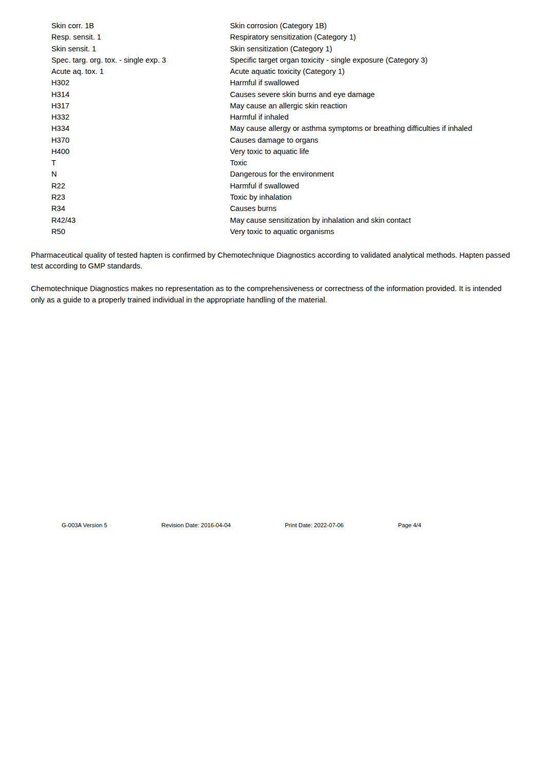| Skin corr. 1B | Skin corrosion (Category 1B) |
| Resp. sensit. 1 | Respiratory sensitization (Category 1) |
| Skin sensit. 1 | Skin sensitization (Category 1) |
| Spec. targ. org. tox. - single exp. 3 | Specific target organ toxicity - single exposure (Category 3) |
| Acute aq. tox. 1 | Acute aquatic toxicity (Category 1) |
| H302 | Harmful if swallowed |
| H314 | Causes severe skin burns and eye damage |
| H317 | May cause an allergic skin reaction |
| H332 | Harmful if inhaled |
| H334 | May cause allergy or asthma symptoms or breathing difficulties if inhaled |
| H370 | Causes damage to organs |
| H400 | Very toxic to aquatic life |
| T | Toxic |
| N | Dangerous for the environment |
| R22 | Harmful if swallowed |
| R23 | Toxic by inhalation |
| R34 | Causes burns |
| R42/43 | May cause sensitization by inhalation and skin contact |
| R50 | Very toxic to aquatic organisms |
Pharmaceutical quality of tested hapten is confirmed by Chemotechnique Diagnostics according to validated analytical methods. Hapten passed test according to GMP standards.
Chemotechnique Diagnostics makes no representation as to the comprehensiveness or correctness of the information provided. It is intended only as a guide to a properly trained individual in the appropriate handling of the material.
G-003A Version 5 Revision Date: 2016-04-04 Print Date: 2022-07-06 Page 4/4